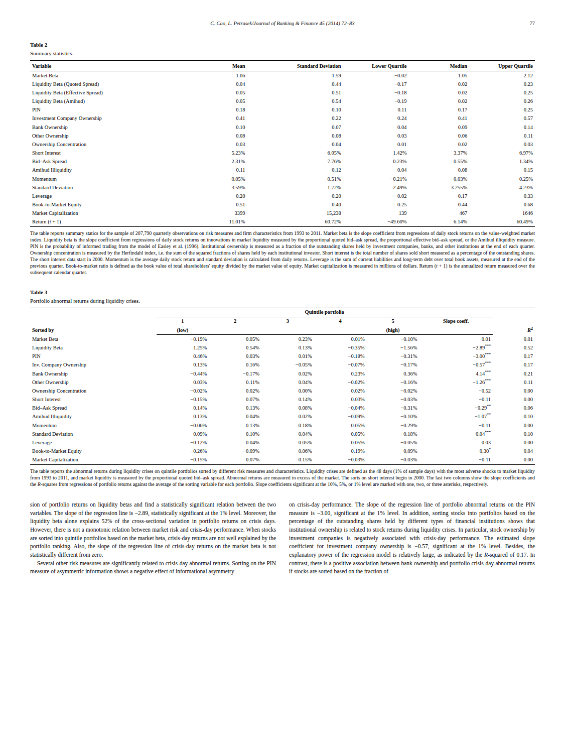C. Cao, L. Petrasek/Journal of Banking & Finance 45 (2014) 72–83
77
Table 2
Summary statistics.
| Variable | Mean | Standard Deviation | Lower Quartile | Median | Upper Quartile |
| --- | --- | --- | --- | --- | --- |
| Market Beta | 1.06 | 1.59 | −0.02 | 1.05 | 2.12 |
| Liquidity Beta (Quoted Spread) | 0.04 | 0.44 | −0.17 | 0.02 | 0.23 |
| Liquidity Beta (Effective Spread) | 0.05 | 0.51 | −0.18 | 0.02 | 0.25 |
| Liquidity Beta (Amihud) | 0.05 | 0.54 | −0.19 | 0.02 | 0.26 |
| PIN | 0.18 | 0.10 | 0.11 | 0.17 | 0.25 |
| Investment Company Ownership | 0.41 | 0.22 | 0.24 | 0.41 | 0.57 |
| Bank Ownership | 0.10 | 0.07 | 0.04 | 0.09 | 0.14 |
| Other Ownership | 0.08 | 0.08 | 0.03 | 0.06 | 0.11 |
| Ownership Concentration | 0.03 | 0.04 | 0.01 | 0.02 | 0.03 |
| Short Interest | 5.23% | 6.05% | 1.42% | 3.37% | 6.97% |
| Bid–Ask Spread | 2.31% | 7.76% | 0.23% | 0.55% | 1.34% |
| Amihud Illiquidity | 0.11 | 0.12 | 0.04 | 0.08 | 0.15 |
| Momentum | 0.05% | 0.51% | −0.21% | 0.03% | 0.25% |
| Standard Deviation | 3.59% | 1.72% | 2.49% | 3.255% | 4.23% |
| Leverage | 0.20 | 0.20 | 0.02 | 0.17 | 0.33 |
| Book-to-Market Equity | 0.51 | 0.40 | 0.25 | 0.44 | 0.68 |
| Market Capitalization | 3399 | 15,238 | 139 | 467 | 1646 |
| Return ( t + 1) | 11.01% | 60.72% | −49.60% | 6.14% | 60.49% |
The table reports summary statics for the sample of 207,790 quarterly observations on risk measures and firm characteristics from 1993 to 2011. Market beta is the slope coefficient from regressions of daily stock returns on the value-weighted market index. Liquidity beta is the slope coefficient from regressions of daily stock returns on innovations in market liquidity measured by the proportional quoted bid–ask spread, the proportional effective bid–ask spread, or the Amihud illiquidity measure. PIN is the probability of informed trading from the model of Easley et al. (1996). Institutional ownership is measured as a fraction of the outstanding shares held by investment companies, banks, and other institutions at the end of each quarter. Ownership concentration is measured by the Herfindahl index, i.e. the sum of the squared fractions of shares held by each institutional investor. Short interest is the total number of shares sold short measured as a percentage of the outstanding shares. The short interest data start in 2000. Momentum is the average daily stock return and standard deviation is calculated from daily returns. Leverage is the sum of current liabilities and long-term debt over total book assets, measured at the end of the previous quarter. Book-to-market ratio is defined as the book value of total shareholders' equity divided by the market value of equity. Market capitalization is measured in millions of dollars. Return (t + 1) is the annualized return measured over the subsequent calendar quarter.
Table 3
Portfolio abnormal returns during liquidity crises.
| Sorted by | Quintile portfolio | R 2 |
| --- | --- | --- |
| 1 | 2 | 3 | 4 | 5 | Slope coeff. |
| (low) | | | | (high) | |
| Market Beta | −0.19% | 0.05% | 0.23% | 0.01% | −0.10% | 0.01 | 0.01 |
| Liquidity Beta | 1.25% | 0.54% | 0.13% | −0.35% | −1.56% | −2.89 *** | 0.52 |
| PIN | 0.46% | 0.03% | 0.01% | −0.18% | −0.31% | −3.00 *** | 0.17 |
| Inv. Company Ownership | 0.13% | 0.16% | −0.05% | −0.07% | −0.17% | −0.57 *** | 0.17 |
| Bank Ownership | −0.44% | −0.17% | 0.02% | 0.23% | 0.36% | 4.14 *** | 0.21 |
| Other Ownership | 0.03% | 0.11% | 0.04% | −0.02% | −0.16% | −1.26 *** | 0.11 |
| Ownership Concentration | −0.02% | 0.02% | 0.00% | 0.02% | −0.02% | −0.52 | 0.00 |
| Short Interest | −0.15% | 0.07% | 0.14% | 0.03% | −0.03% | −0.11 | 0.00 |
| Bid–Ask Spread | 0.14% | 0.13% | 0.08% | −0.04% | −0.31% | −0.29 ** | 0.06 |
| Amihud Illiquidity | 0.13% | 0.04% | 0.02% | −0.09% | −0.10% | −1.07 ** | 0.10 |
| Momentum | −0.06% | 0.13% | 0.18% | 0.05% | −0.29% | −0.11 | 0.00 |
| Standard Deviation | 0.09% | 0.10% | 0.04% | −0.05% | −0.18% | −0.04 *** | 0.10 |
| Leverage | −0.12% | 0.04% | 0.05% | 0.05% | −0.05% | 0.03 | 0.00 |
| Book-to-Market Equity | −0.26% | −0.09% | 0.06% | 0.19% | 0.09% | 0.30 * | 0.04 |
| Market Capitalization | −0.15% | 0.07% | 0.15% | −0.03% | −0.03% | −0.11 | 0.00 |
The table reports the abnormal returns during liquidity crises on quintile portfolios sorted by different risk measures and characteristics. Liquidity crises are defined as the 48 days (1% of sample days) with the most adverse shocks to market liquidity from 1993 to 2011, and market liquidity is measured by the proportional quoted bid–ask spread. Abnormal returns are measured in excess of the market. The sorts on short interest begin in 2000. The last two columns show the slope coefficients and the R-squares from regressions of portfolio returns against the average of the sorting variable for each portfolio. Slope coefficients significant at the 10%, 5%, or 1% level are marked with one, two, or three asterisks, respectively.
sion of portfolio returns on liquidity betas and find a statistically significant relation between the two variables. The slope of the regression line is −2.89, statistically significant at the 1% level. Moreover, the liquidity beta alone explains 52% of the cross-sectional variation in portfolio returns on crisis days. However, there is not a monotonic relation between market risk and crisis-day performance. When stocks are sorted into quintile portfolios based on the market beta, crisis-day returns are not well explained by the portfolio ranking. Also, the slope of the regression line of crisis-day returns on the market beta is not statistically different from zero.
Several other risk measures are significantly related to crisis-day abnormal returns. Sorting on the PIN measure of asymmetric information shows a negative effect of informational asymmetry
on crisis-day performance. The slope of the regression line of portfolio abnormal returns on the PIN measure is −3.00, significant at the 1% level. In addition, sorting stocks into portfolios based on the percentage of the outstanding shares held by different types of financial institutions shows that institutional ownership is related to stock returns during liquidity crises. In particular, stock ownership by investment companies is negatively associated with crisis-day performance. The estimated slope coefficient for investment company ownership is −0.57, significant at the 1% level. Besides, the explanatory power of the regression model is relatively large, as indicated by the R-squared of 0.17. In contrast, there is a positive association between bank ownership and portfolio crisis-day abnormal returns if stocks are sorted based on the fraction of